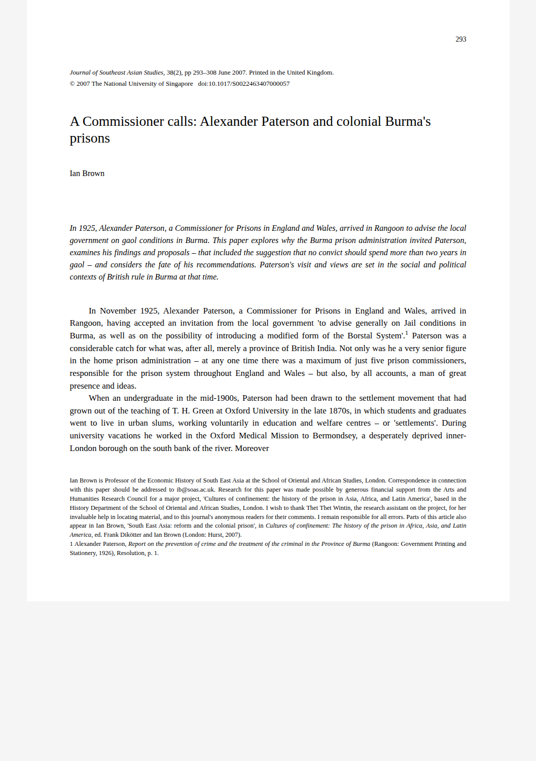293
Journal of Southeast Asian Studies, 38(2), pp 293–308 June 2007. Printed in the United Kingdom.
© 2007 The National University of Singapore doi:10.1017/S0022463407000057
A Commissioner calls: Alexander Paterson and colonial Burma's prisons
Ian Brown
In 1925, Alexander Paterson, a Commissioner for Prisons in England and Wales, arrived in Rangoon to advise the local government on gaol conditions in Burma. This paper explores why the Burma prison administration invited Paterson, examines his findings and proposals – that included the suggestion that no convict should spend more than two years in gaol – and considers the fate of his recommendations. Paterson's visit and views are set in the social and political contexts of British rule in Burma at that time.
In November 1925, Alexander Paterson, a Commissioner for Prisons in England and Wales, arrived in Rangoon, having accepted an invitation from the local government 'to advise generally on Jail conditions in Burma, as well as on the possibility of introducing a modified form of the Borstal System'.1 Paterson was a considerable catch for what was, after all, merely a province of British India. Not only was he a very senior figure in the home prison administration – at any one time there was a maximum of just five prison commissioners, responsible for the prison system throughout England and Wales – but also, by all accounts, a man of great presence and ideas.
When an undergraduate in the mid-1900s, Paterson had been drawn to the settlement movement that had grown out of the teaching of T. H. Green at Oxford University in the late 1870s, in which students and graduates went to live in urban slums, working voluntarily in education and welfare centres – or 'settlements'. During university vacations he worked in the Oxford Medical Mission to Bermondsey, a desperately deprived inner-London borough on the south bank of the river. Moreover
Ian Brown is Professor of the Economic History of South East Asia at the School of Oriental and African Studies, London. Correspondence in connection with this paper should be addressed to ib@soas.ac.uk. Research for this paper was made possible by generous financial support from the Arts and Humanities Research Council for a major project, 'Cultures of confinement: the history of the prison in Asia, Africa, and Latin America', based in the History Department of the School of Oriental and African Studies, London. I wish to thank Thet Thet Wintin, the research assistant on the project, for her invaluable help in locating material, and to this journal's anonymous readers for their comments. I remain responsible for all errors. Parts of this article also appear in Ian Brown, 'South East Asia: reform and the colonial prison', in Cultures of confinement: The history of the prison in Africa, Asia, and Latin America, ed. Frank Dikötter and Ian Brown (London: Hurst, 2007).
1 Alexander Paterson, Report on the prevention of crime and the treatment of the criminal in the Province of Burma (Rangoon: Government Printing and Stationery, 1926), Resolution, p. 1.